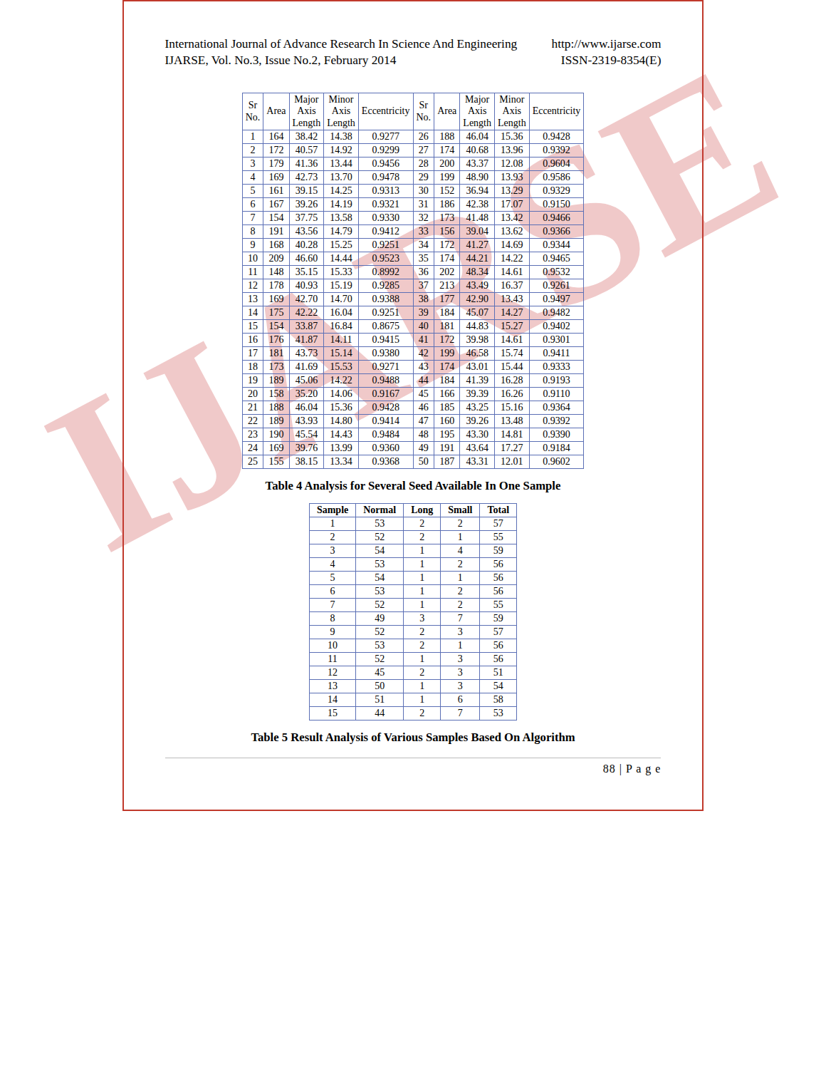IJARSE
International Journal of Advance Research In Science And Engineering http://www.ijarse.com
IJARSE, Vol. No.3, Issue No.2, February 2014 ISSN-2319-8354(E)
| Sr No. | Area | Major Axis Length | Minor Axis Length | Eccentricity | Sr No. | Area | Major Axis Length | Minor Axis Length | Eccentricity |
| --- | --- | --- | --- | --- | --- | --- | --- | --- | --- |
| 1 | 164 | 38.42 | 14.38 | 0.9277 | 26 | 188 | 46.04 | 15.36 | 0.9428 |
| 2 | 172 | 40.57 | 14.92 | 0.9299 | 27 | 174 | 40.68 | 13.96 | 0.9392 |
| 3 | 179 | 41.36 | 13.44 | 0.9456 | 28 | 200 | 43.37 | 12.08 | 0.9604 |
| 4 | 169 | 42.73 | 13.70 | 0.9478 | 29 | 199 | 48.90 | 13.93 | 0.9586 |
| 5 | 161 | 39.15 | 14.25 | 0.9313 | 30 | 152 | 36.94 | 13.29 | 0.9329 |
| 6 | 167 | 39.26 | 14.19 | 0.9321 | 31 | 186 | 42.38 | 17.07 | 0.9150 |
| 7 | 154 | 37.75 | 13.58 | 0.9330 | 32 | 173 | 41.48 | 13.42 | 0.9466 |
| 8 | 191 | 43.56 | 14.79 | 0.9412 | 33 | 156 | 39.04 | 13.62 | 0.9366 |
| 9 | 168 | 40.28 | 15.25 | 0.9251 | 34 | 172 | 41.27 | 14.69 | 0.9344 |
| 10 | 209 | 46.60 | 14.44 | 0.9523 | 35 | 174 | 44.21 | 14.22 | 0.9465 |
| 11 | 148 | 35.15 | 15.33 | 0.8992 | 36 | 202 | 48.34 | 14.61 | 0.9532 |
| 12 | 178 | 40.93 | 15.19 | 0.9285 | 37 | 213 | 43.49 | 16.37 | 0.9261 |
| 13 | 169 | 42.70 | 14.70 | 0.9388 | 38 | 177 | 42.90 | 13.43 | 0.9497 |
| 14 | 175 | 42.22 | 16.04 | 0.9251 | 39 | 184 | 45.07 | 14.27 | 0.9482 |
| 15 | 154 | 33.87 | 16.84 | 0.8675 | 40 | 181 | 44.83 | 15.27 | 0.9402 |
| 16 | 176 | 41.87 | 14.11 | 0.9415 | 41 | 172 | 39.98 | 14.61 | 0.9301 |
| 17 | 181 | 43.73 | 15.14 | 0.9380 | 42 | 199 | 46.58 | 15.74 | 0.9411 |
| 18 | 173 | 41.69 | 15.53 | 0.9271 | 43 | 174 | 43.01 | 15.44 | 0.9333 |
| 19 | 189 | 45.06 | 14.22 | 0.9488 | 44 | 184 | 41.39 | 16.28 | 0.9193 |
| 20 | 158 | 35.20 | 14.06 | 0.9167 | 45 | 166 | 39.39 | 16.26 | 0.9110 |
| 21 | 188 | 46.04 | 15.36 | 0.9428 | 46 | 185 | 43.25 | 15.16 | 0.9364 |
| 22 | 189 | 43.93 | 14.80 | 0.9414 | 47 | 160 | 39.26 | 13.48 | 0.9392 |
| 23 | 190 | 45.54 | 14.43 | 0.9484 | 48 | 195 | 43.30 | 14.81 | 0.9390 |
| 24 | 169 | 39.76 | 13.99 | 0.9360 | 49 | 191 | 43.64 | 17.27 | 0.9184 |
| 25 | 155 | 38.15 | 13.34 | 0.9368 | 50 | 187 | 43.31 | 12.01 | 0.9602 |
Table 4 Analysis for Several Seed Available In One Sample
| Sample | Normal | Long | Small | Total |
| --- | --- | --- | --- | --- |
| 1 | 53 | 2 | 2 | 57 |
| 2 | 52 | 2 | 1 | 55 |
| 3 | 54 | 1 | 4 | 59 |
| 4 | 53 | 1 | 2 | 56 |
| 5 | 54 | 1 | 1 | 56 |
| 6 | 53 | 1 | 2 | 56 |
| 7 | 52 | 1 | 2 | 55 |
| 8 | 49 | 3 | 7 | 59 |
| 9 | 52 | 2 | 3 | 57 |
| 10 | 53 | 2 | 1 | 56 |
| 11 | 52 | 1 | 3 | 56 |
| 12 | 45 | 2 | 3 | 51 |
| 13 | 50 | 1 | 3 | 54 |
| 14 | 51 | 1 | 6 | 58 |
| 15 | 44 | 2 | 7 | 53 |
Table 5 Result Analysis of Various Samples Based On Algorithm
88 | P a g e